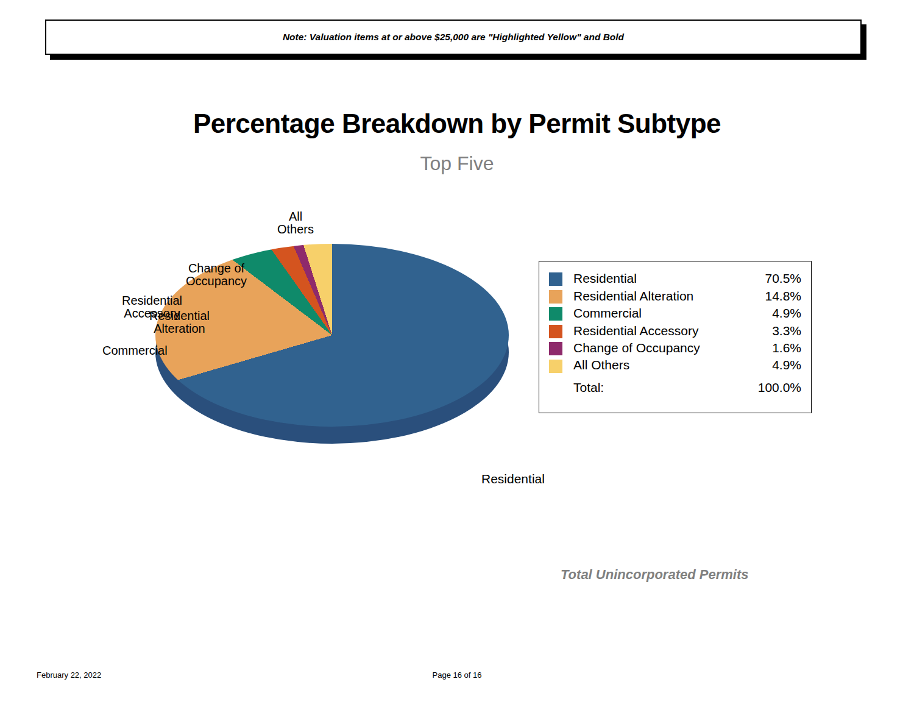Note: Valuation items at or above $25,000 are "Highlighted Yellow" and Bold
Percentage Breakdown by Permit Subtype
Top Five
All
Others
Change of
Occupancy
Residential
Accessory
Residential
Alteration
Commercial
Residential
| | Residential | 70.5% |
| | Residential Alteration | 14.8% |
| | Commercial | 4.9% |
| | Residential Accessory | 3.3% |
| | Change of Occupancy | 1.6% |
| | All Others | 4.9% |
| | Total: | 100.0% |
Total Unincorporated Permits
February 22, 2022
Page 16 of 16